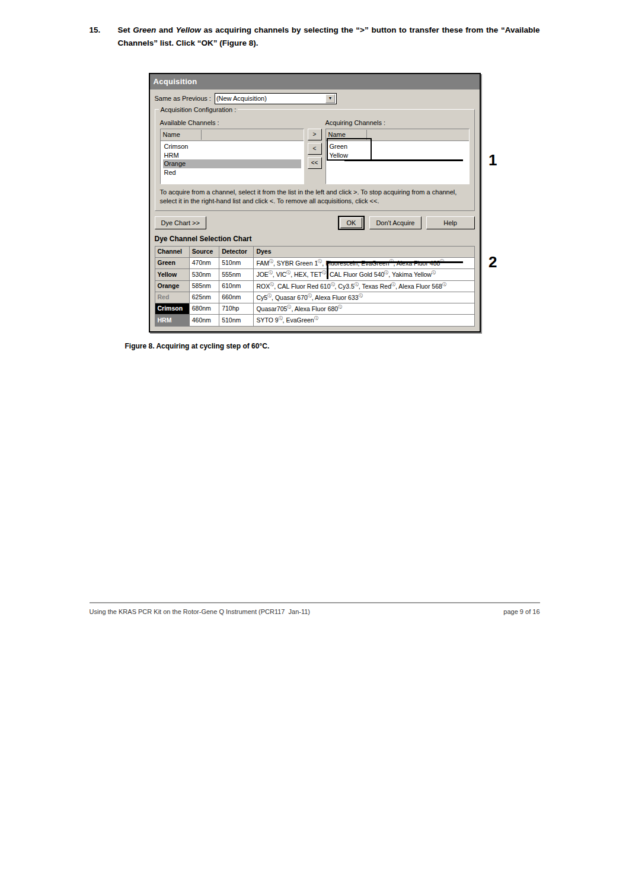15.
Set Green and Yellow as acquiring channels by selecting the “>” button to transfer these from the “Available Channels” list. Click “OK” (Figure 8).
Acquisition
Same as Previous :
(New Acquisition)▼
Acquisition Configuration :
Available Channels :
Name
Crimson
HRM
Orange
Red
>
<
<<
Acquiring Channels :
Name
Green
Yellow
To acquire from a channel, select it from the list in the left and click >. To stop acquiring from a channel, select it in the right-hand list and click <. To remove all acquisitions, click <<.
Dye Chart >>
OK
Don't Acquire
Help
Dye Channel Selection Chart
| Channel | Source | Detector | Dyes |
| --- | --- | --- | --- |
| Green | 470nm | 510nm | FAM ⓘ , SYBR Green 1 ⓘ , Fluorescein, EvaGreen ⓘ , Alexa Fluor 488 ⓘ |
| Yellow | 530nm | 555nm | JOE ⓘ , VIC ⓘ , HEX, TET ⓘ , CAL Fluor Gold 540 ⓘ , Yakima Yellow ⓘ |
| Orange | 585nm | 610nm | ROX ⓘ , CAL Fluor Red 610 ⓘ , Cy3.5 ⓘ , Texas Red ⓘ , Alexa Fluor 568 ⓘ |
| Red | 625nm | 660nm | Cy5 ⓘ , Quasar 670 ⓘ , Alexa Fluor 633 ⓘ |
| Crimson | 680nm | 710hp | Quasar705 ⓘ , Alexa Fluor 680 ⓘ |
| HRM | 460nm | 510nm | SYTO 9 ⓘ , EvaGreen ⓘ |
1
2
Figure 8. Acquiring at cycling step of 60°C.
Using the KRAS PCR Kit on the Rotor-Gene Q Instrument (PCR117 Jan-11) page 9 of 16